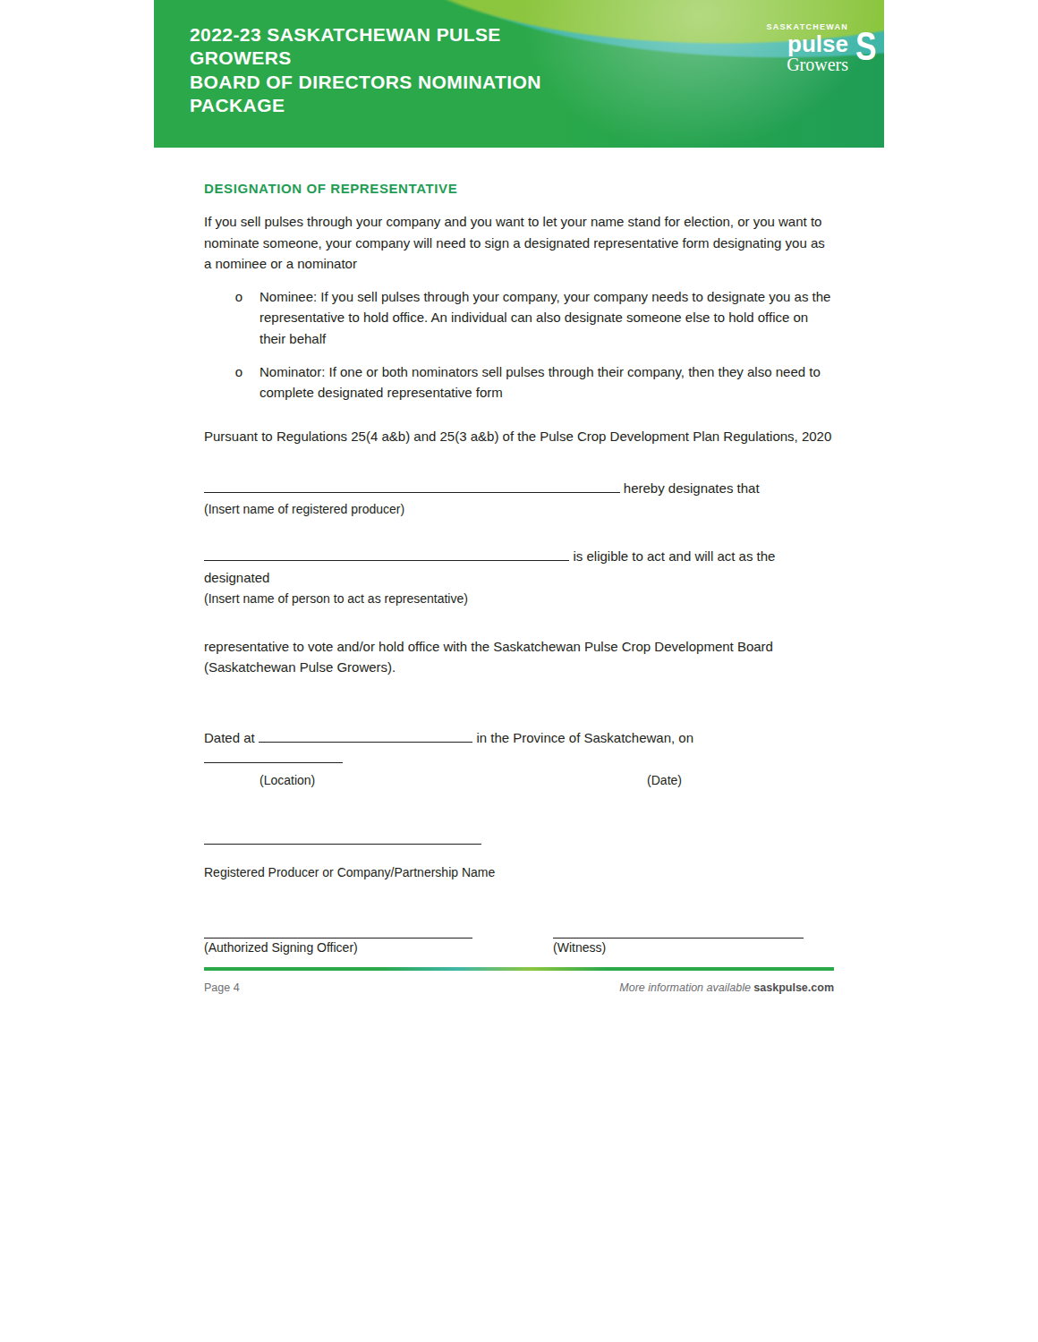2022-23 Saskatchewan Pulse Growers
Board of Directors Nomination Package
Saskatchewan pulse Growers S
Designation of Representative
If you sell pulses through your company and you want to let your name stand for election, or you want to nominate someone, your company will need to sign a designated representative form designating you as a nominee or a nominator
o Nominee: If you sell pulses through your company, your company needs to designate you as the representative to hold office. An individual can also designate someone else to hold office on their behalf
o Nominator: If one or both nominators sell pulses through their company, then they also need to complete designated representative form
Pursuant to Regulations 25(4 a&b) and 25(3 a&b) of the Pulse Crop Development Plan Regulations, 2020
hereby designates that
(Insert name of registered producer)
is eligible to act and will act as the designated
(Insert name of person to act as representative)
representative to vote and/or hold office with the Saskatchewan Pulse Crop Development Board (Saskatchewan Pulse Growers).
Dated at in the Province of Saskatchewan, on
(Location) (Date)
Registered Producer or Company/Partnership Name
(Authorized Signing Officer)
(Witness)
Page 4 More information available saskpulse.com